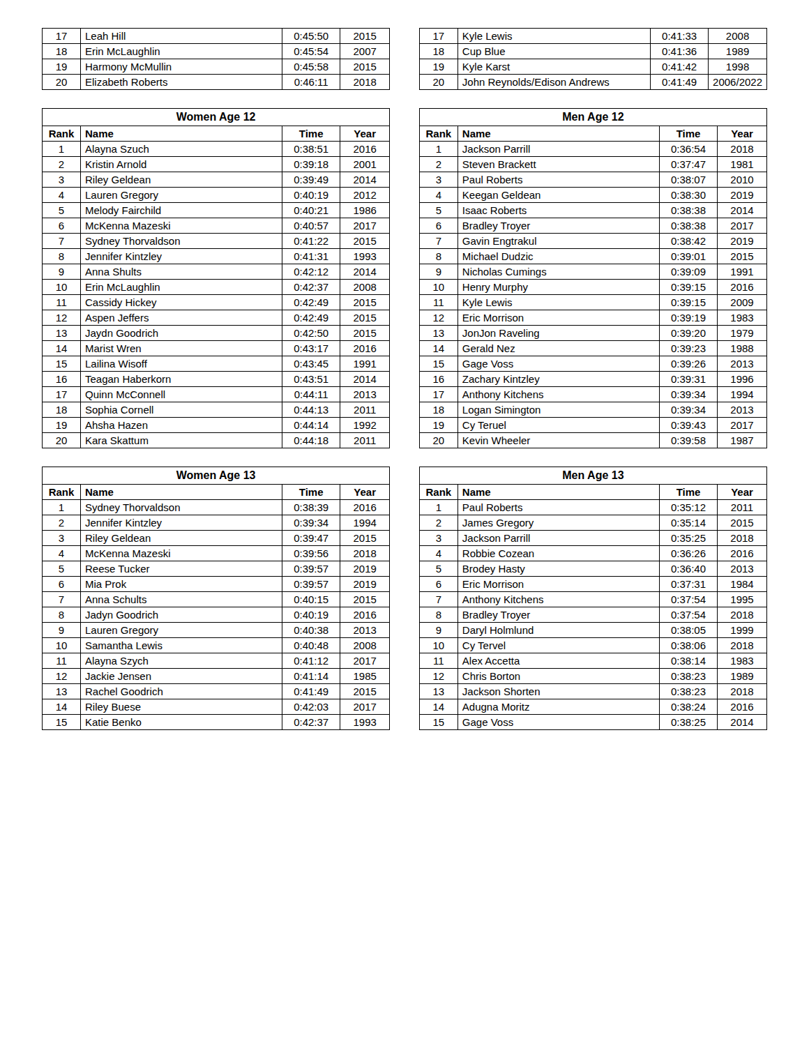| 17 | Leah Hill | 0:45:50 | 2015 |
| 18 | Erin McLaughlin | 0:45:54 | 2007 |
| 19 | Harmony McMullin | 0:45:58 | 2015 |
| 20 | Elizabeth Roberts | 0:46:11 | 2018 |
| 17 | Kyle Lewis | 0:41:33 | 2008 |
| 18 | Cup Blue | 0:41:36 | 1989 |
| 19 | Kyle Karst | 0:41:42 | 1998 |
| 20 | John Reynolds/Edison Andrews | 0:41:49 | 2006/2022 |
| Women Age 12 |
| --- |
| Rank | Name | Time | Year |
| 1 | Alayna Szuch | 0:38:51 | 2016 |
| 2 | Kristin Arnold | 0:39:18 | 2001 |
| 3 | Riley Geldean | 0:39:49 | 2014 |
| 4 | Lauren Gregory | 0:40:19 | 2012 |
| 5 | Melody Fairchild | 0:40:21 | 1986 |
| 6 | McKenna Mazeski | 0:40:57 | 2017 |
| 7 | Sydney Thorvaldson | 0:41:22 | 2015 |
| 8 | Jennifer Kintzley | 0:41:31 | 1993 |
| 9 | Anna Shults | 0:42:12 | 2014 |
| 10 | Erin McLaughlin | 0:42:37 | 2008 |
| 11 | Cassidy Hickey | 0:42:49 | 2015 |
| 12 | Aspen Jeffers | 0:42:49 | 2015 |
| 13 | Jaydn Goodrich | 0:42:50 | 2015 |
| 14 | Marist Wren | 0:43:17 | 2016 |
| 15 | Lailina Wisoff | 0:43:45 | 1991 |
| 16 | Teagan Haberkorn | 0:43:51 | 2014 |
| 17 | Quinn McConnell | 0:44:11 | 2013 |
| 18 | Sophia Cornell | 0:44:13 | 2011 |
| 19 | Ahsha Hazen | 0:44:14 | 1992 |
| 20 | Kara Skattum | 0:44:18 | 2011 |
| Men Age 12 |
| --- |
| Rank | Name | Time | Year |
| 1 | Jackson Parrill | 0:36:54 | 2018 |
| 2 | Steven Brackett | 0:37:47 | 1981 |
| 3 | Paul Roberts | 0:38:07 | 2010 |
| 4 | Keegan Geldean | 0:38:30 | 2019 |
| 5 | Isaac Roberts | 0:38:38 | 2014 |
| 6 | Bradley Troyer | 0:38:38 | 2017 |
| 7 | Gavin Engtrakul | 0:38:42 | 2019 |
| 8 | Michael Dudzic | 0:39:01 | 2015 |
| 9 | Nicholas Cumings | 0:39:09 | 1991 |
| 10 | Henry Murphy | 0:39:15 | 2016 |
| 11 | Kyle Lewis | 0:39:15 | 2009 |
| 12 | Eric Morrison | 0:39:19 | 1983 |
| 13 | JonJon Raveling | 0:39:20 | 1979 |
| 14 | Gerald Nez | 0:39:23 | 1988 |
| 15 | Gage Voss | 0:39:26 | 2013 |
| 16 | Zachary Kintzley | 0:39:31 | 1996 |
| 17 | Anthony Kitchens | 0:39:34 | 1994 |
| 18 | Logan Simington | 0:39:34 | 2013 |
| 19 | Cy Teruel | 0:39:43 | 2017 |
| 20 | Kevin Wheeler | 0:39:58 | 1987 |
| Women Age 13 |
| --- |
| Rank | Name | Time | Year |
| 1 | Sydney Thorvaldson | 0:38:39 | 2016 |
| 2 | Jennifer Kintzley | 0:39:34 | 1994 |
| 3 | Riley Geldean | 0:39:47 | 2015 |
| 4 | McKenna Mazeski | 0:39:56 | 2018 |
| 5 | Reese Tucker | 0:39:57 | 2019 |
| 6 | Mia Prok | 0:39:57 | 2019 |
| 7 | Anna Schults | 0:40:15 | 2015 |
| 8 | Jadyn Goodrich | 0:40:19 | 2016 |
| 9 | Lauren Gregory | 0:40:38 | 2013 |
| 10 | Samantha Lewis | 0:40:48 | 2008 |
| 11 | Alayna Szych | 0:41:12 | 2017 |
| 12 | Jackie Jensen | 0:41:14 | 1985 |
| 13 | Rachel Goodrich | 0:41:49 | 2015 |
| 14 | Riley Buese | 0:42:03 | 2017 |
| 15 | Katie Benko | 0:42:37 | 1993 |
| Men Age 13 |
| --- |
| Rank | Name | Time | Year |
| 1 | Paul Roberts | 0:35:12 | 2011 |
| 2 | James Gregory | 0:35:14 | 2015 |
| 3 | Jackson Parrill | 0:35:25 | 2018 |
| 4 | Robbie Cozean | 0:36:26 | 2016 |
| 5 | Brodey Hasty | 0:36:40 | 2013 |
| 6 | Eric Morrison | 0:37:31 | 1984 |
| 7 | Anthony Kitchens | 0:37:54 | 1995 |
| 8 | Bradley Troyer | 0:37:54 | 2018 |
| 9 | Daryl Holmlund | 0:38:05 | 1999 |
| 10 | Cy Tervel | 0:38:06 | 2018 |
| 11 | Alex Accetta | 0:38:14 | 1983 |
| 12 | Chris Borton | 0:38:23 | 1989 |
| 13 | Jackson Shorten | 0:38:23 | 2018 |
| 14 | Adugna Moritz | 0:38:24 | 2016 |
| 15 | Gage Voss | 0:38:25 | 2014 |